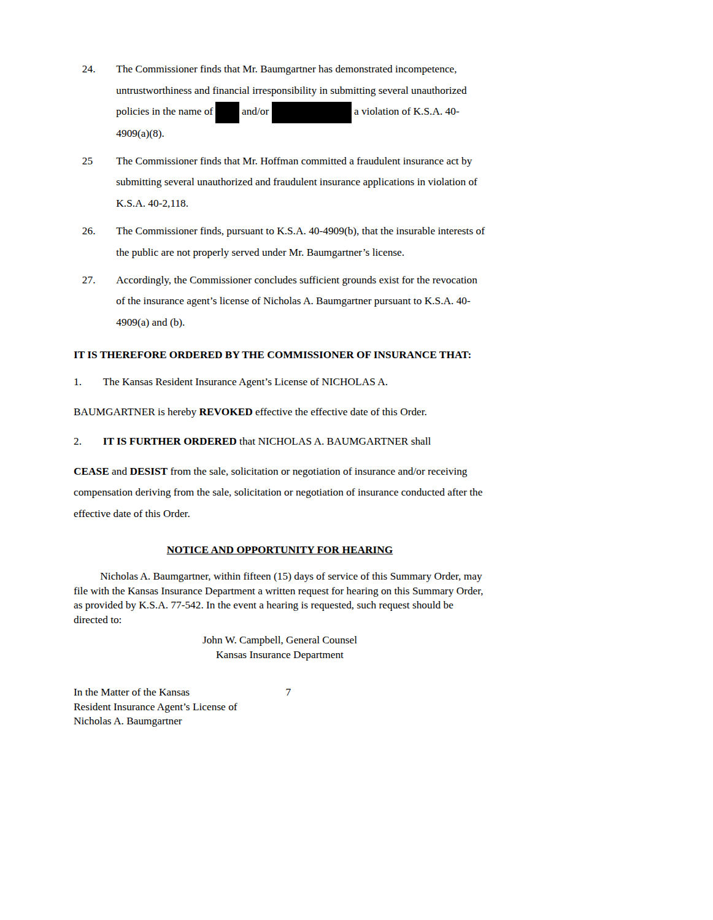24. The Commissioner finds that Mr. Baumgartner has demonstrated incompetence, untrustworthiness and financial irresponsibility in submitting several unauthorized policies in the name of and/or a violation of K.S.A. 40-4909(a)(8).
25 The Commissioner finds that Mr. Hoffman committed a fraudulent insurance act by submitting several unauthorized and fraudulent insurance applications in violation of K.S.A. 40-2,118.
26. The Commissioner finds, pursuant to K.S.A. 40-4909(b), that the insurable interests of the public are not properly served under Mr. Baumgartner’s license.
27. Accordingly, the Commissioner concludes sufficient grounds exist for the revocation of the insurance agent’s license of Nicholas A. Baumgartner pursuant to K.S.A. 40-4909(a) and (b).
IT IS THEREFORE ORDERED BY THE COMMISSIONER OF INSURANCE THAT:
1. The Kansas Resident Insurance Agent’s License of NICHOLAS A.
BAUMGARTNER is hereby REVOKED effective the effective date of this Order.
2. IT IS FURTHER ORDERED that NICHOLAS A. BAUMGARTNER shall
CEASE and DESIST from the sale, solicitation or negotiation of insurance and/or receiving compensation deriving from the sale, solicitation or negotiation of insurance conducted after the effective date of this Order.
NOTICE AND OPPORTUNITY FOR HEARING
Nicholas A. Baumgartner, within fifteen (15) days of service of this Summary Order, may file with the Kansas Insurance Department a written request for hearing on this Summary Order, as provided by K.S.A. 77-542. In the event a hearing is requested, such request should be directed to:
John W. Campbell, General Counsel
Kansas Insurance Department
7
In the Matter of the Kansas
Resident Insurance Agent’s License of
Nicholas A. Baumgartner